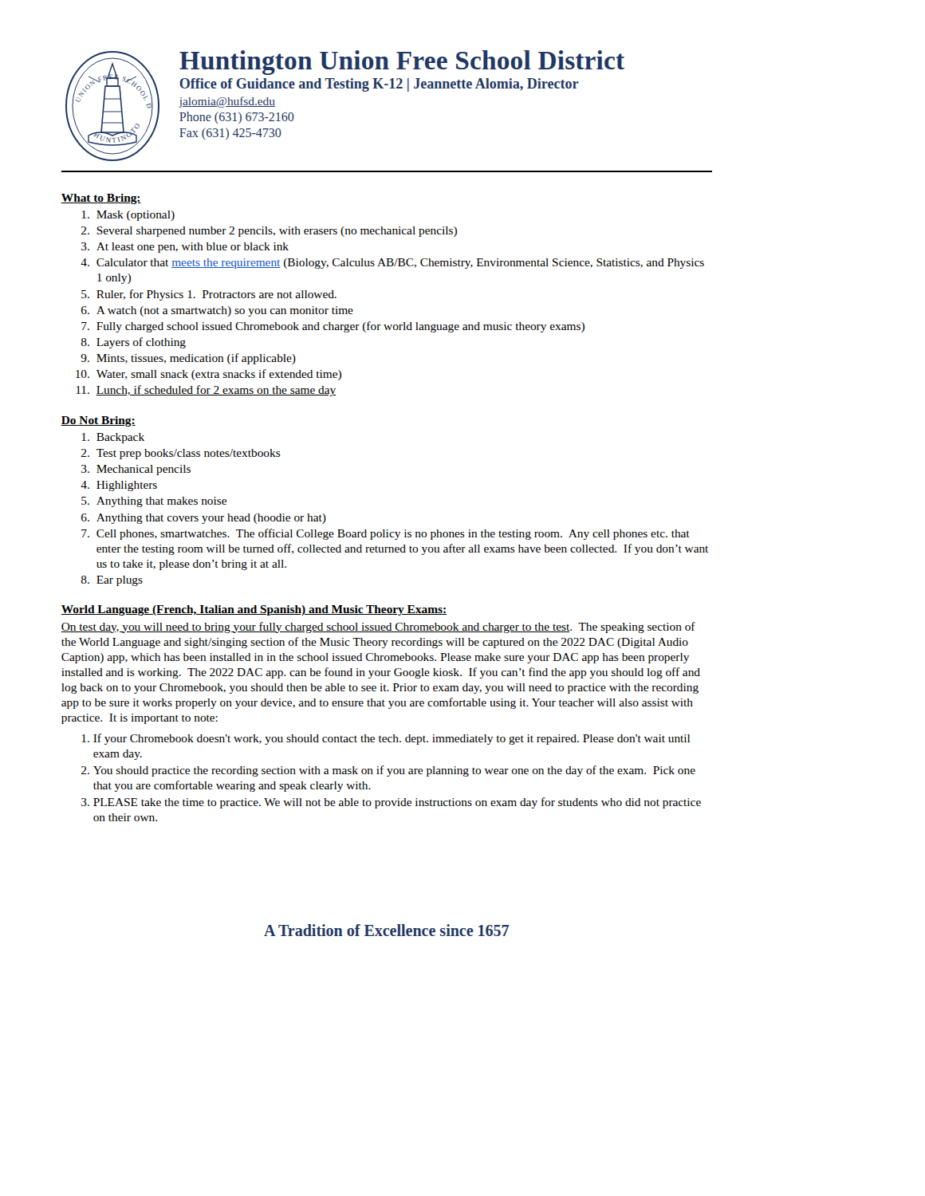UNION FREE SCHOOL DISTRICT HUNTINGTON
Huntington Union Free School District
Office of Guidance and Testing K-12 | Jeannette Alomia, Director
jalomia@hufsd.edu
Phone (631) 673-2160
Fax (631) 425-4730
What to Bring:
Mask (optional)
Several sharpened number 2 pencils, with erasers (no mechanical pencils)
At least one pen, with blue or black ink
Calculator that meets the requirement (Biology, Calculus AB/BC, Chemistry, Environmental Science, Statistics, and Physics 1 only)
Ruler, for Physics 1. Protractors are not allowed.
A watch (not a smartwatch) so you can monitor time
Fully charged school issued Chromebook and charger (for world language and music theory exams)
Layers of clothing
Mints, tissues, medication (if applicable)
Water, small snack (extra snacks if extended time)
Lunch, if scheduled for 2 exams on the same day
Do Not Bring:
Backpack
Test prep books/class notes/textbooks
Mechanical pencils
Highlighters
Anything that makes noise
Anything that covers your head (hoodie or hat)
Cell phones, smartwatches. The official College Board policy is no phones in the testing room. Any cell phones etc. that enter the testing room will be turned off, collected and returned to you after all exams have been collected. If you don’t want us to take it, please don’t bring it at all.
Ear plugs
World Language (French, Italian and Spanish) and Music Theory Exams:
On test day, you will need to bring your fully charged school issued Chromebook and charger to the test. The speaking section of the World Language and sight/singing section of the Music Theory recordings will be captured on the 2022 DAC (Digital Audio Caption) app, which has been installed in in the school issued Chromebooks. Please make sure your DAC app has been properly installed and is working. The 2022 DAC app. can be found in your Google kiosk. If you can’t find the app you should log off and log back on to your Chromebook, you should then be able to see it. Prior to exam day, you will need to practice with the recording app to be sure it works properly on your device, and to ensure that you are comfortable using it. Your teacher will also assist with practice. It is important to note:
If your Chromebook doesn't work, you should contact the tech. dept. immediately to get it repaired. Please don't wait until exam day.
You should practice the recording section with a mask on if you are planning to wear one on the day of the exam. Pick one that you are comfortable wearing and speak clearly with.
PLEASE take the time to practice. We will not be able to provide instructions on exam day for students who did not practice on their own.
A Tradition of Excellence since 1657